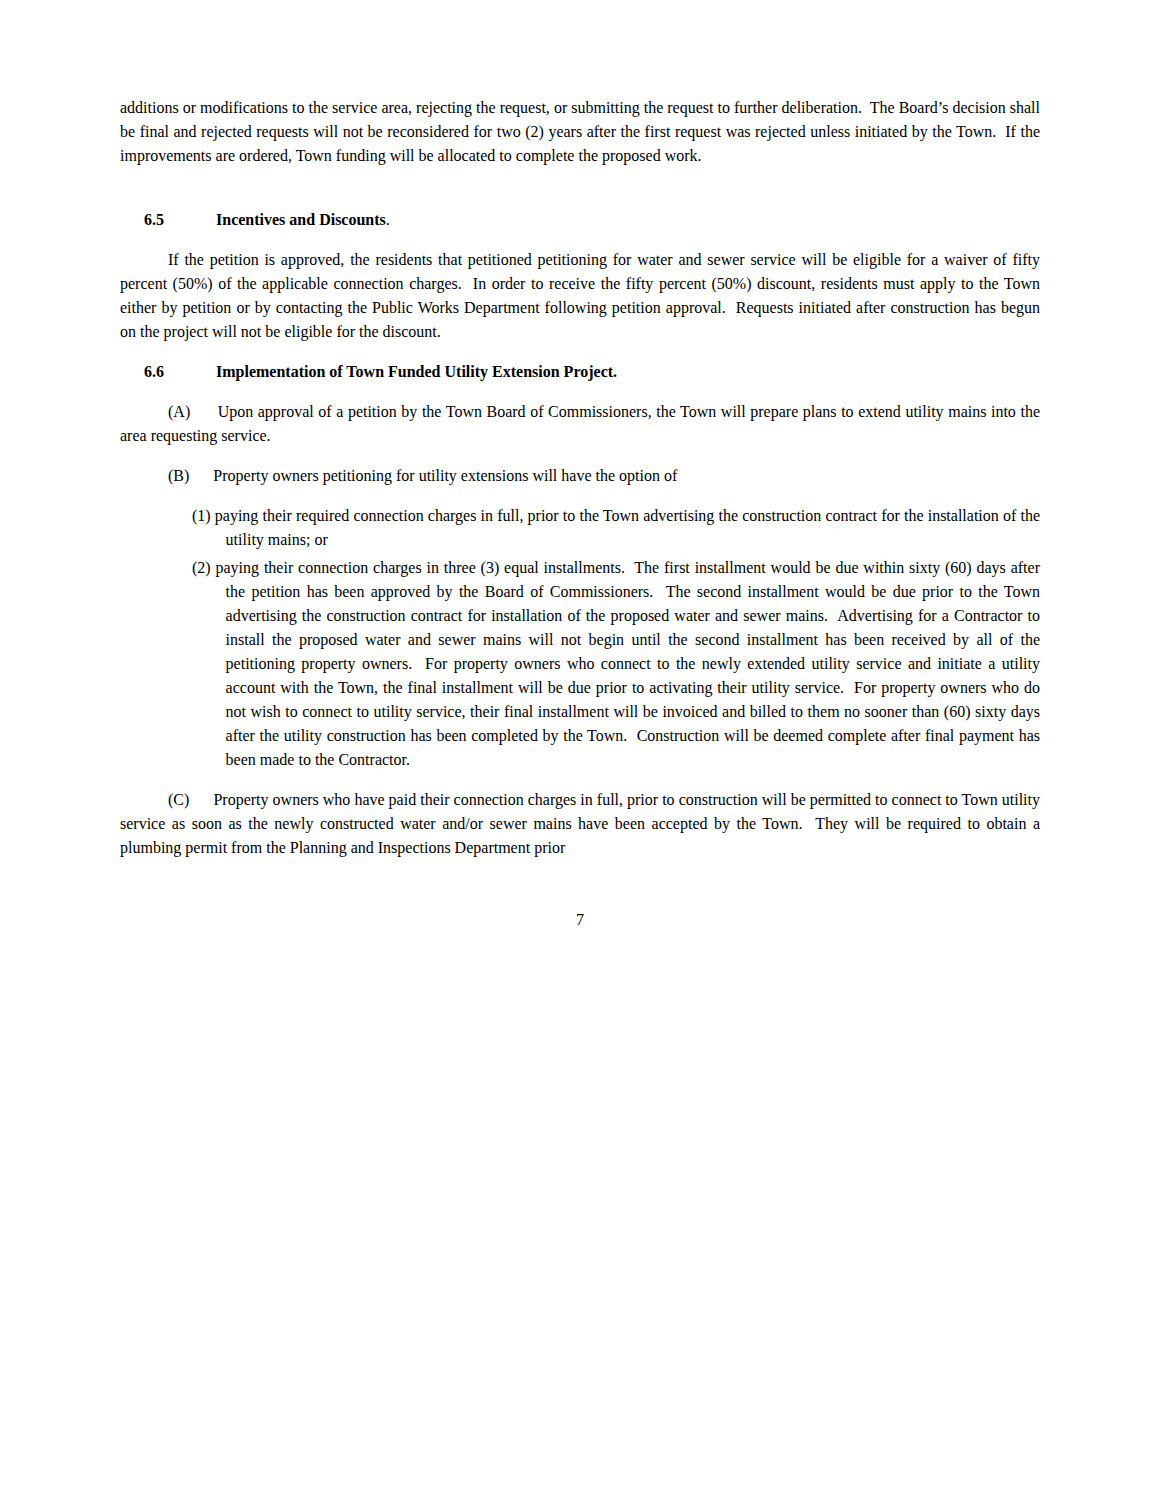additions or modifications to the service area, rejecting the request, or submitting the request to further deliberation. The Board’s decision shall be final and rejected requests will not be reconsidered for two (2) years after the first request was rejected unless initiated by the Town. If the improvements are ordered, Town funding will be allocated to complete the proposed work.
6.5 Incentives and Discounts.
If the petition is approved, the residents that petitioned petitioning for water and sewer service will be eligible for a waiver of fifty percent (50%) of the applicable connection charges. In order to receive the fifty percent (50%) discount, residents must apply to the Town either by petition or by contacting the Public Works Department following petition approval. Requests initiated after construction has begun on the project will not be eligible for the discount.
6.6 Implementation of Town Funded Utility Extension Project.
(A) Upon approval of a petition by the Town Board of Commissioners, the Town will prepare plans to extend utility mains into the area requesting service.
(B) Property owners petitioning for utility extensions will have the option of
(1) paying their required connection charges in full, prior to the Town advertising the construction contract for the installation of the utility mains; or
(2) paying their connection charges in three (3) equal installments. The first installment would be due within sixty (60) days after the petition has been approved by the Board of Commissioners. The second installment would be due prior to the Town advertising the construction contract for installation of the proposed water and sewer mains. Advertising for a Contractor to install the proposed water and sewer mains will not begin until the second installment has been received by all of the petitioning property owners. For property owners who connect to the newly extended utility service and initiate a utility account with the Town, the final installment will be due prior to activating their utility service. For property owners who do not wish to connect to utility service, their final installment will be invoiced and billed to them no sooner than (60) sixty days after the utility construction has been completed by the Town. Construction will be deemed complete after final payment has been made to the Contractor.
(C) Property owners who have paid their connection charges in full, prior to construction will be permitted to connect to Town utility service as soon as the newly constructed water and/or sewer mains have been accepted by the Town. They will be required to obtain a plumbing permit from the Planning and Inspections Department prior
7